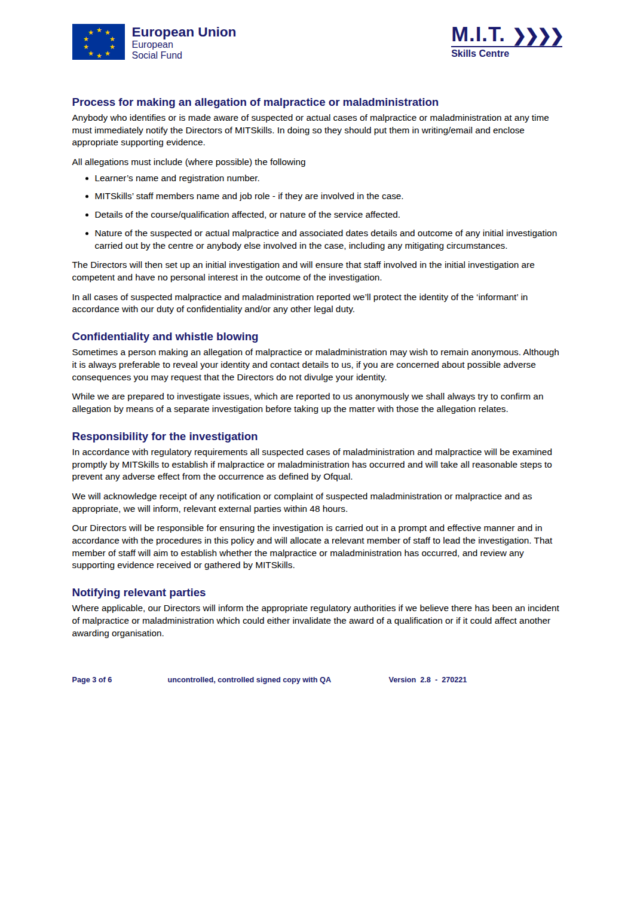★ ★ ★ ★ ★ ★ ★ ★ ★ ★
European Union
European
Social Fund
M.I.T. ❯❯❯❯
Skills Centre
Process for making an allegation of malpractice or maladministration
Anybody who identifies or is made aware of suspected or actual cases of malpractice or maladministration at any time must immediately notify the Directors of MITSkills. In doing so they should put them in writing/email and enclose appropriate supporting evidence.
All allegations must include (where possible) the following
Learner’s name and registration number.
MITSkills’ staff members name and job role - if they are involved in the case.
Details of the course/qualification affected, or nature of the service affected.
Nature of the suspected or actual malpractice and associated dates details and outcome of any initial investigation carried out by the centre or anybody else involved in the case, including any mitigating circumstances.
The Directors will then set up an initial investigation and will ensure that staff involved in the initial investigation are competent and have no personal interest in the outcome of the investigation.
In all cases of suspected malpractice and maladministration reported we’ll protect the identity of the ‘informant’ in accordance with our duty of confidentiality and/or any other legal duty.
Confidentiality and whistle blowing
Sometimes a person making an allegation of malpractice or maladministration may wish to remain anonymous. Although it is always preferable to reveal your identity and contact details to us, if you are concerned about possible adverse consequences you may request that the Directors do not divulge your identity.
While we are prepared to investigate issues, which are reported to us anonymously we shall always try to confirm an allegation by means of a separate investigation before taking up the matter with those the allegation relates.
Responsibility for the investigation
In accordance with regulatory requirements all suspected cases of maladministration and malpractice will be examined promptly by MITSkills to establish if malpractice or maladministration has occurred and will take all reasonable steps to prevent any adverse effect from the occurrence as defined by Ofqual.
We will acknowledge receipt of any notification or complaint of suspected maladministration or malpractice and as appropriate, we will inform, relevant external parties within 48 hours.
Our Directors will be responsible for ensuring the investigation is carried out in a prompt and effective manner and in accordance with the procedures in this policy and will allocate a relevant member of staff to lead the investigation. That member of staff will aim to establish whether the malpractice or maladministration has occurred, and review any supporting evidence received or gathered by MITSkills.
Notifying relevant parties
Where applicable, our Directors will inform the appropriate regulatory authorities if we believe there has been an incident of malpractice or maladministration which could either invalidate the award of a qualification or if it could affect another awarding organisation.
Page 3 of 6
uncontrolled, controlled signed copy with QA
Version 2.8 - 270221